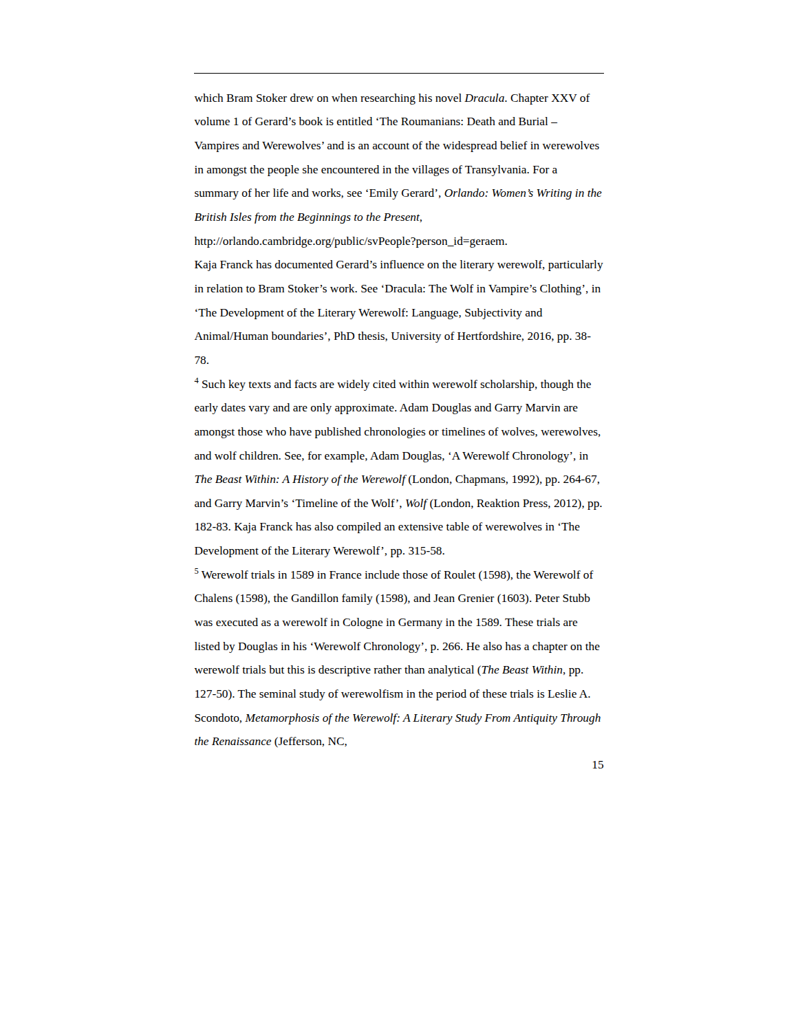which Bram Stoker drew on when researching his novel Dracula. Chapter XXV of volume 1 of Gerard’s book is entitled ‘The Roumanians: Death and Burial – Vampires and Werewolves’ and is an account of the widespread belief in werewolves in amongst the people she encountered in the villages of Transylvania. For a summary of her life and works, see ‘Emily Gerard’, Orlando: Women’s Writing in the British Isles from the Beginnings to the Present, http://orlando.cambridge.org/public/svPeople?person_id=geraem.
Kaja Franck has documented Gerard’s influence on the literary werewolf, particularly in relation to Bram Stoker’s work. See ‘Dracula: The Wolf in Vampire’s Clothing’, in ‘The Development of the Literary Werewolf: Language, Subjectivity and Animal/Human boundaries’, PhD thesis, University of Hertfordshire, 2016, pp. 38-78.
4 Such key texts and facts are widely cited within werewolf scholarship, though the early dates vary and are only approximate. Adam Douglas and Garry Marvin are amongst those who have published chronologies or timelines of wolves, werewolves, and wolf children. See, for example, Adam Douglas, ‘A Werewolf Chronology’, in The Beast Within: A History of the Werewolf (London, Chapmans, 1992), pp. 264-67, and Garry Marvin’s ‘Timeline of the Wolf’, Wolf (London, Reaktion Press, 2012), pp. 182-83. Kaja Franck has also compiled an extensive table of werewolves in ‘The Development of the Literary Werewolf’, pp. 315-58.
5 Werewolf trials in 1589 in France include those of Roulet (1598), the Werewolf of Chalens (1598), the Gandillon family (1598), and Jean Grenier (1603). Peter Stubb was executed as a werewolf in Cologne in Germany in the 1589. These trials are listed by Douglas in his ‘Werewolf Chronology’, p. 266. He also has a chapter on the werewolf trials but this is descriptive rather than analytical (The Beast Within, pp. 127-50). The seminal study of werewolfism in the period of these trials is Leslie A. Scondoto, Metamorphosis of the Werewolf: A Literary Study From Antiquity Through the Renaissance (Jefferson, NC,
15